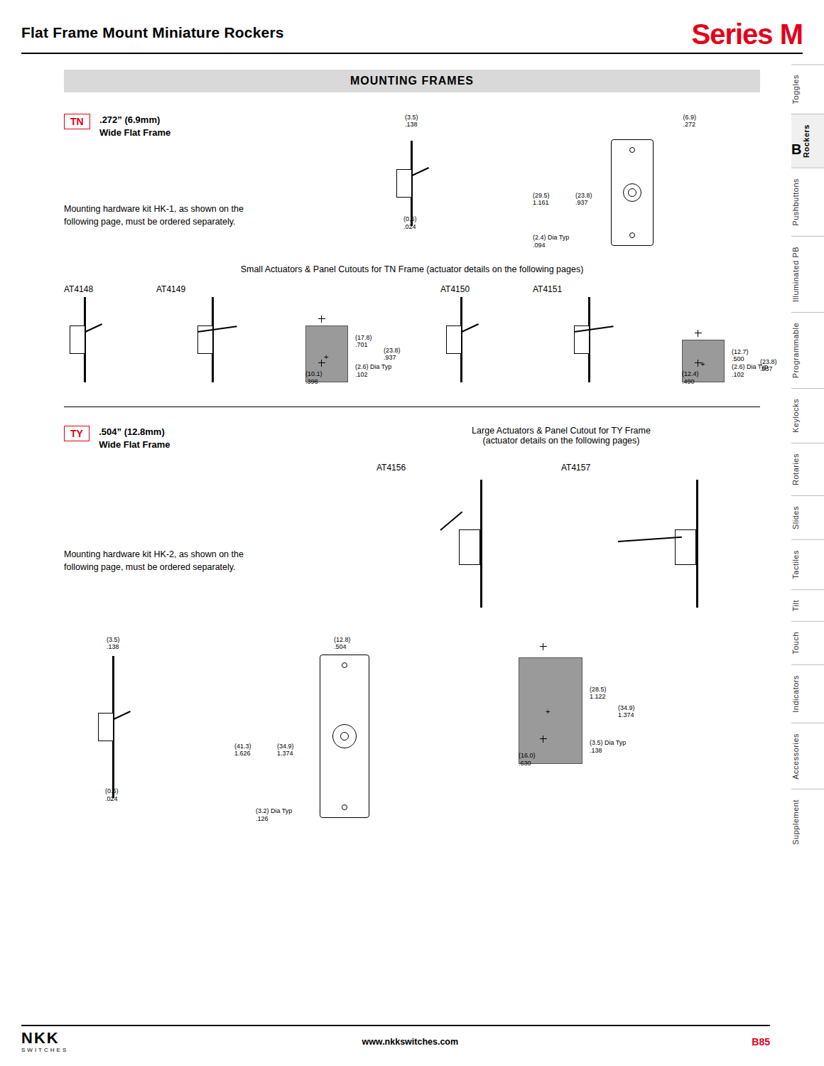Flat Frame Mount Miniature Rockers
Series M
Toggles
BRockers
Pushbuttons
Illuminated PB
Programmable
Keylocks
Rotaries
Slides
Tactiles
Tilt
Touch
Indicators
Accessories
Supplement
MOUNTING FRAMES
TN .272” (6.9mm)
Wide Flat Frame
Mounting hardware kit HK-1, as shown on the
following page, must be ordered separately.
(3.5)
.138
(0.6)
.024
(6.9)
.272
(29.5)
1.161
(23.8)
.937
(2.4) Dia Typ
.094
Small Actuators & Panel Cutouts for TN Frame (actuator details on the following pages)
AT4148
AT4149
(17.8)
.701
(23.8)
.937
(2.6) Dia Typ
.102
(10.1)
.398
+
AT4150
AT4151
(12.7)
.500
(23.8)
.937
(2.6) Dia Typ
.102
(12.4)
.490
+
TY .504” (12.8mm)
Wide Flat Frame
Large Actuators & Panel Cutout for TY Frame
(actuator details on the following pages)
Mounting hardware kit HK-2, as shown on the
following page, must be ordered separately.
AT4156
AT4157
(3.5)
.138
(0.6)
.024
(12.8)
.504
(41.3)
1.626
(34.9)
1.374
(3.2) Dia Typ
.126
(28.5)
1.122
(34.9)
1.374
(3.5) Dia Typ
.138
(16.0)
.630
+
NKKSWITCHES
www.nkkswitches.com
B85